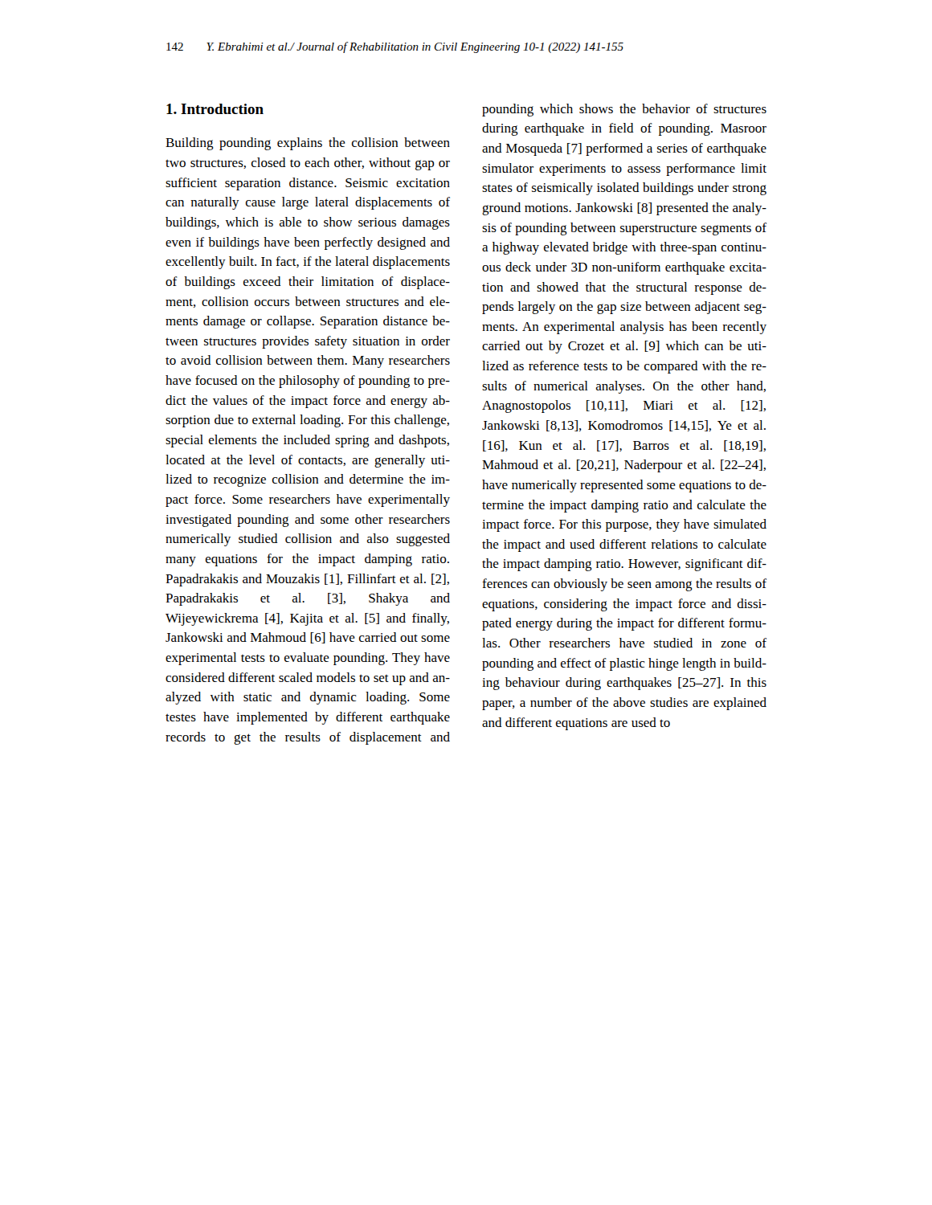142 Y. Ebrahimi et al./ Journal of Rehabilitation in Civil Engineering 10-1 (2022) 141-155
1. Introduction
Building pounding explains the collision between two structures, closed to each other, without gap or sufficient separation distance. Seismic excitation can naturally cause large lateral displacements of buildings, which is able to show serious damages even if buildings have been perfectly designed and excellently built. In fact, if the lateral displacements of buildings exceed their limitation of displacement, collision occurs between structures and elements damage or collapse. Separation distance between structures provides safety situation in order to avoid collision between them. Many researchers have focused on the philosophy of pounding to predict the values of the impact force and energy absorption due to external loading. For this challenge, special elements the included spring and dashpots, located at the level of contacts, are generally utilized to recognize collision and determine the impact force. Some researchers have experimentally investigated pounding and some other researchers numerically studied collision and also suggested many equations for the impact damping ratio. Papadrakakis and Mouzakis [1], Fillinfart et al. [2], Papadrakakis et al. [3], Shakya and Wijeyewickrema [4], Kajita et al. [5] and finally, Jankowski and Mahmoud [6] have carried out some experimental tests to evaluate pounding. They have considered different scaled models to set up and analyzed with static and dynamic loading. Some testes have implemented by different earthquake records to get the results of displacement and pounding which shows the behavior of structures during earthquake in field of pounding. Masroor and Mosqueda [7] performed a series of earthquake simulator experiments to assess performance limit states of seismically isolated buildings under strong ground motions. Jankowski [8] presented the analysis of pounding between superstructure segments of a highway elevated bridge with three-span continuous deck under 3D non-uniform earthquake excitation and showed that the structural response depends largely on the gap size between adjacent segments. An experimental analysis has been recently carried out by Crozet et al. [9] which can be utilized as reference tests to be compared with the results of numerical analyses. On the other hand, Anagnostopolos [10,11], Miari et al. [12], Jankowski [8,13], Komodromos [14,15], Ye et al. [16], Kun et al. [17], Barros et al. [18,19], Mahmoud et al. [20,21], Naderpour et al. [22–24], have numerically represented some equations to determine the impact damping ratio and calculate the impact force. For this purpose, they have simulated the impact and used different relations to calculate the impact damping ratio. However, significant differences can obviously be seen among the results of equations, considering the impact force and dissipated energy during the impact for different formulas. Other researchers have studied in zone of pounding and effect of plastic hinge length in building behaviour during earthquakes [25–27]. In this paper, a number of the above studies are explained and different equations are used to